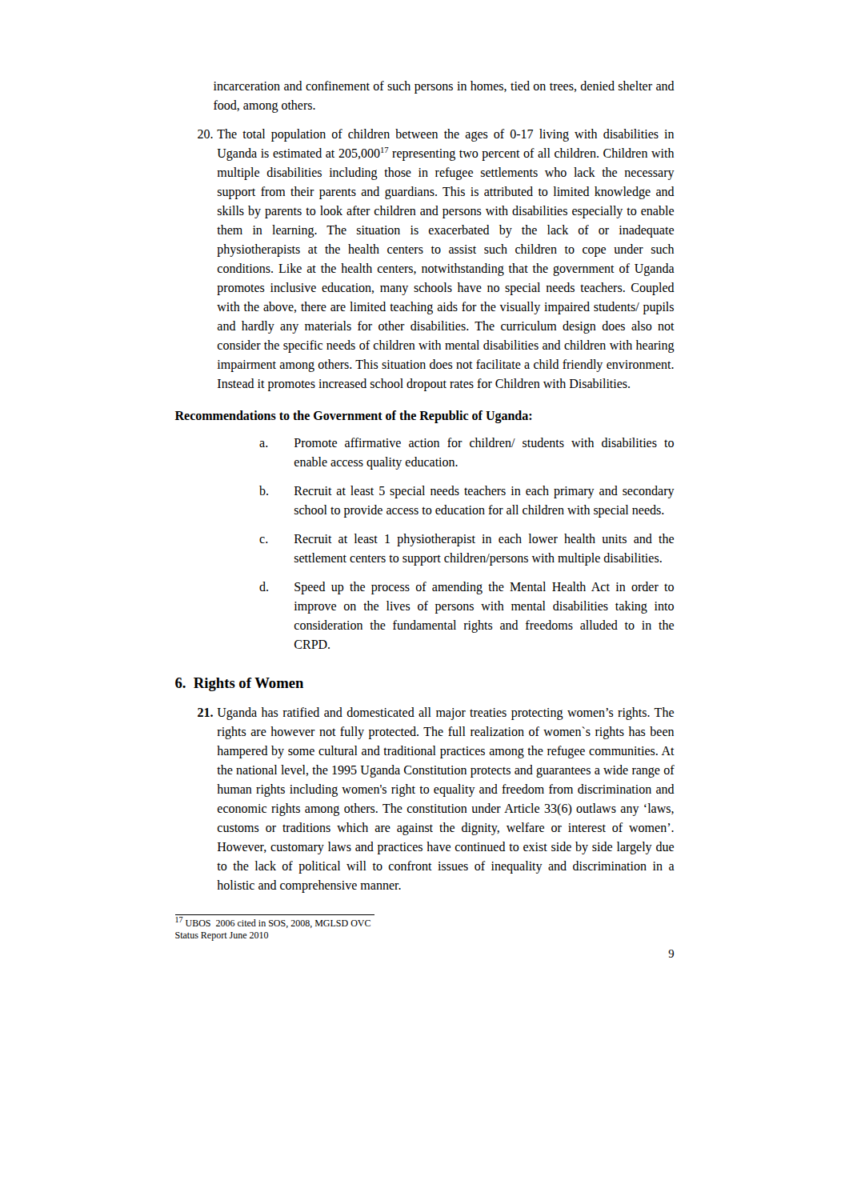incarceration and confinement of such persons in homes, tied on trees, denied shelter and food, among others.
20. The total population of children between the ages of 0-17 living with disabilities in Uganda is estimated at 205,00017 representing two percent of all children. Children with multiple disabilities including those in refugee settlements who lack the necessary support from their parents and guardians. This is attributed to limited knowledge and skills by parents to look after children and persons with disabilities especially to enable them in learning. The situation is exacerbated by the lack of or inadequate physiotherapists at the health centers to assist such children to cope under such conditions. Like at the health centers, notwithstanding that the government of Uganda promotes inclusive education, many schools have no special needs teachers. Coupled with the above, there are limited teaching aids for the visually impaired students/ pupils and hardly any materials for other disabilities. The curriculum design does also not consider the specific needs of children with mental disabilities and children with hearing impairment among others. This situation does not facilitate a child friendly environment. Instead it promotes increased school dropout rates for Children with Disabilities.
Recommendations to the Government of the Republic of Uganda:
a. Promote affirmative action for children/ students with disabilities to enable access quality education.
b. Recruit at least 5 special needs teachers in each primary and secondary school to provide access to education for all children with special needs.
c. Recruit at least 1 physiotherapist in each lower health units and the settlement centers to support children/persons with multiple disabilities.
d. Speed up the process of amending the Mental Health Act in order to improve on the lives of persons with mental disabilities taking into consideration the fundamental rights and freedoms alluded to in the CRPD.
6. Rights of Women
21. Uganda has ratified and domesticated all major treaties protecting women’s rights. The rights are however not fully protected. The full realization of women`s rights has been hampered by some cultural and traditional practices among the refugee communities. At the national level, the 1995 Uganda Constitution protects and guarantees a wide range of human rights including women's right to equality and freedom from discrimination and economic rights among others. The constitution under Article 33(6) outlaws any ‘laws, customs or traditions which are against the dignity, welfare or interest of women’. However, customary laws and practices have continued to exist side by side largely due to the lack of political will to confront issues of inequality and discrimination in a holistic and comprehensive manner.
17 UBOS 2006 cited in SOS, 2008, MGLSD OVC Status Report June 2010
9